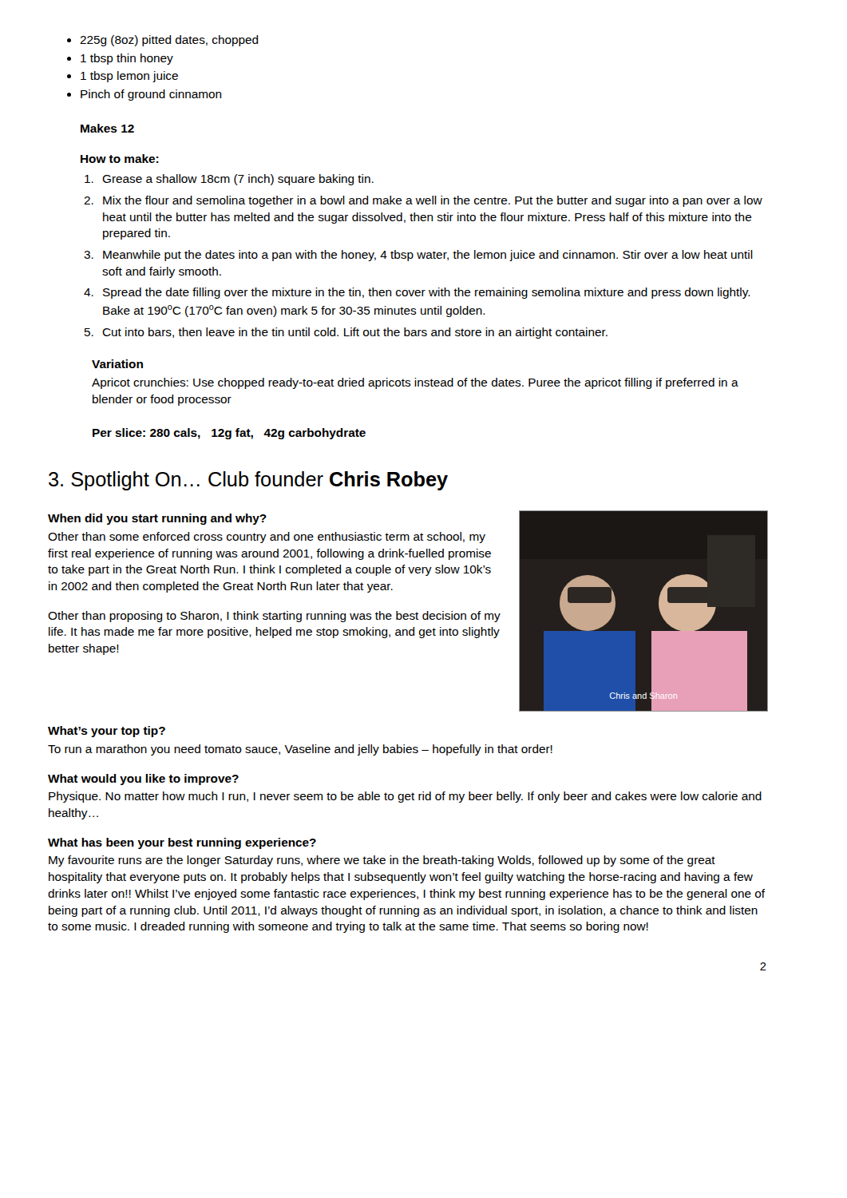225g (8oz) pitted dates, chopped
1 tbsp thin honey
1 tbsp lemon juice
Pinch of ground cinnamon
Makes 12
How to make:
Grease a shallow 18cm (7 inch) square baking tin.
Mix the flour and semolina together in a bowl and make a well in the centre. Put the butter and sugar into a pan over a low heat until the butter has melted and the sugar dissolved, then stir into the flour mixture. Press half of this mixture into the prepared tin.
Meanwhile put the dates into a pan with the honey, 4 tbsp water, the lemon juice and cinnamon. Stir over a low heat until soft and fairly smooth.
Spread the date filling over the mixture in the tin, then cover with the remaining semolina mixture and press down lightly. Bake at 190oC (170oC fan oven) mark 5 for 30-35 minutes until golden.
Cut into bars, then leave in the tin until cold. Lift out the bars and store in an airtight container.
Variation
Apricot crunchies: Use chopped ready-to-eat dried apricots instead of the dates. Puree the apricot filling if preferred in a blender or food processor
Per slice: 280 cals, 12g fat, 42g carbohydrate
3. Spotlight On… Club founder Chris Robey
When did you start running and why?
Other than some enforced cross country and one enthusiastic term at school, my first real experience of running was around 2001, following a drink-fuelled promise to take part in the Great North Run. I think I completed a couple of very slow 10k’s in 2002 and then completed the Great North Run later that year.
Other than proposing to Sharon, I think starting running was the best decision of my life. It has made me far more positive, helped me stop smoking, and get into slightly better shape!
What’s your top tip?
To run a marathon you need tomato sauce, Vaseline and jelly babies – hopefully in that order!
What would you like to improve?
Physique. No matter how much I run, I never seem to be able to get rid of my beer belly. If only beer and cakes were low calorie and healthy…
What has been your best running experience?
My favourite runs are the longer Saturday runs, where we take in the breath-taking Wolds, followed up by some of the great hospitality that everyone puts on. It probably helps that I subsequently won’t feel guilty watching the horse-racing and having a few drinks later on!! Whilst I’ve enjoyed some fantastic race experiences, I think my best running experience has to be the general one of being part of a running club. Until 2011, I’d always thought of running as an individual sport, in isolation, a chance to think and listen to some music. I dreaded running with someone and trying to talk at the same time. That seems so boring now!
2